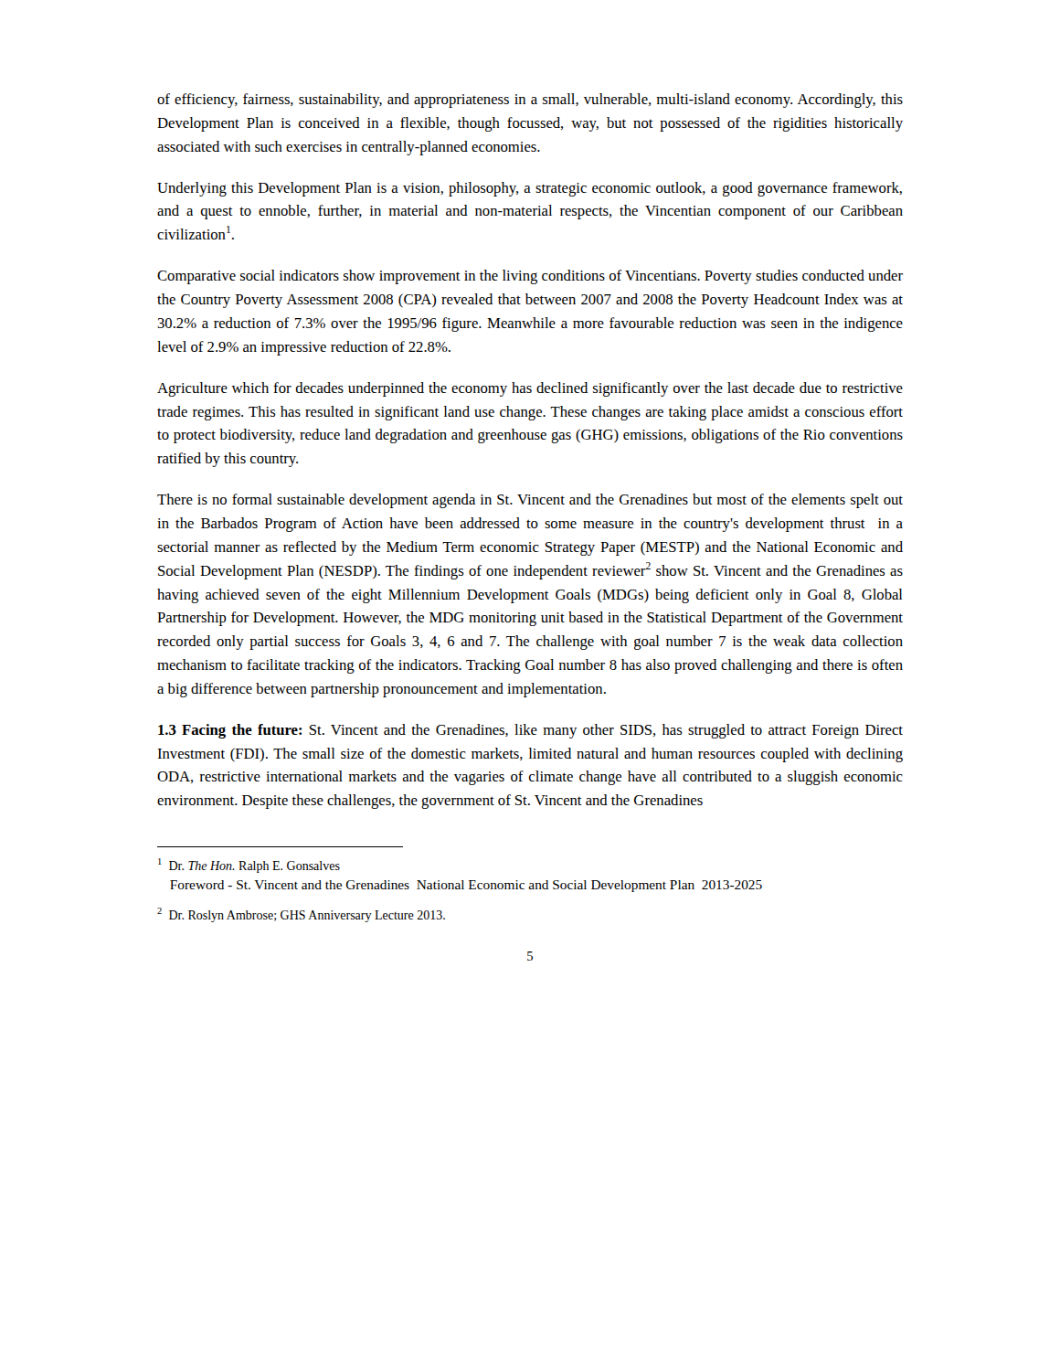of efficiency, fairness, sustainability, and appropriateness in a small, vulnerable, multi-island economy. Accordingly, this Development Plan is conceived in a flexible, though focussed, way, but not possessed of the rigidities historically associated with such exercises in centrally-planned economies.
Underlying this Development Plan is a vision, philosophy, a strategic economic outlook, a good governance framework, and a quest to ennoble, further, in material and non-material respects, the Vincentian component of our Caribbean civilization1.
Comparative social indicators show improvement in the living conditions of Vincentians. Poverty studies conducted under the Country Poverty Assessment 2008 (CPA) revealed that between 2007 and 2008 the Poverty Headcount Index was at 30.2% a reduction of 7.3% over the 1995/96 figure. Meanwhile a more favourable reduction was seen in the indigence level of 2.9% an impressive reduction of 22.8%.
Agriculture which for decades underpinned the economy has declined significantly over the last decade due to restrictive trade regimes. This has resulted in significant land use change. These changes are taking place amidst a conscious effort to protect biodiversity, reduce land degradation and greenhouse gas (GHG) emissions, obligations of the Rio conventions ratified by this country.
There is no formal sustainable development agenda in St. Vincent and the Grenadines but most of the elements spelt out in the Barbados Program of Action have been addressed to some measure in the country's development thrust in a sectorial manner as reflected by the Medium Term economic Strategy Paper (MESTP) and the National Economic and Social Development Plan (NESDP). The findings of one independent reviewer2 show St. Vincent and the Grenadines as having achieved seven of the eight Millennium Development Goals (MDGs) being deficient only in Goal 8, Global Partnership for Development. However, the MDG monitoring unit based in the Statistical Department of the Government recorded only partial success for Goals 3, 4, 6 and 7. The challenge with goal number 7 is the weak data collection mechanism to facilitate tracking of the indicators. Tracking Goal number 8 has also proved challenging and there is often a big difference between partnership pronouncement and implementation.
1.3 Facing the future: St. Vincent and the Grenadines, like many other SIDS, has struggled to attract Foreign Direct Investment (FDI). The small size of the domestic markets, limited natural and human resources coupled with declining ODA, restrictive international markets and the vagaries of climate change have all contributed to a sluggish economic environment. Despite these challenges, the government of St. Vincent and the Grenadines
1 Dr. The Hon. Ralph E. Gonsalves
Foreword - St. Vincent and the Grenadines National Economic and Social Development Plan 2013-2025
2 Dr. Roslyn Ambrose; GHS Anniversary Lecture 2013.
5